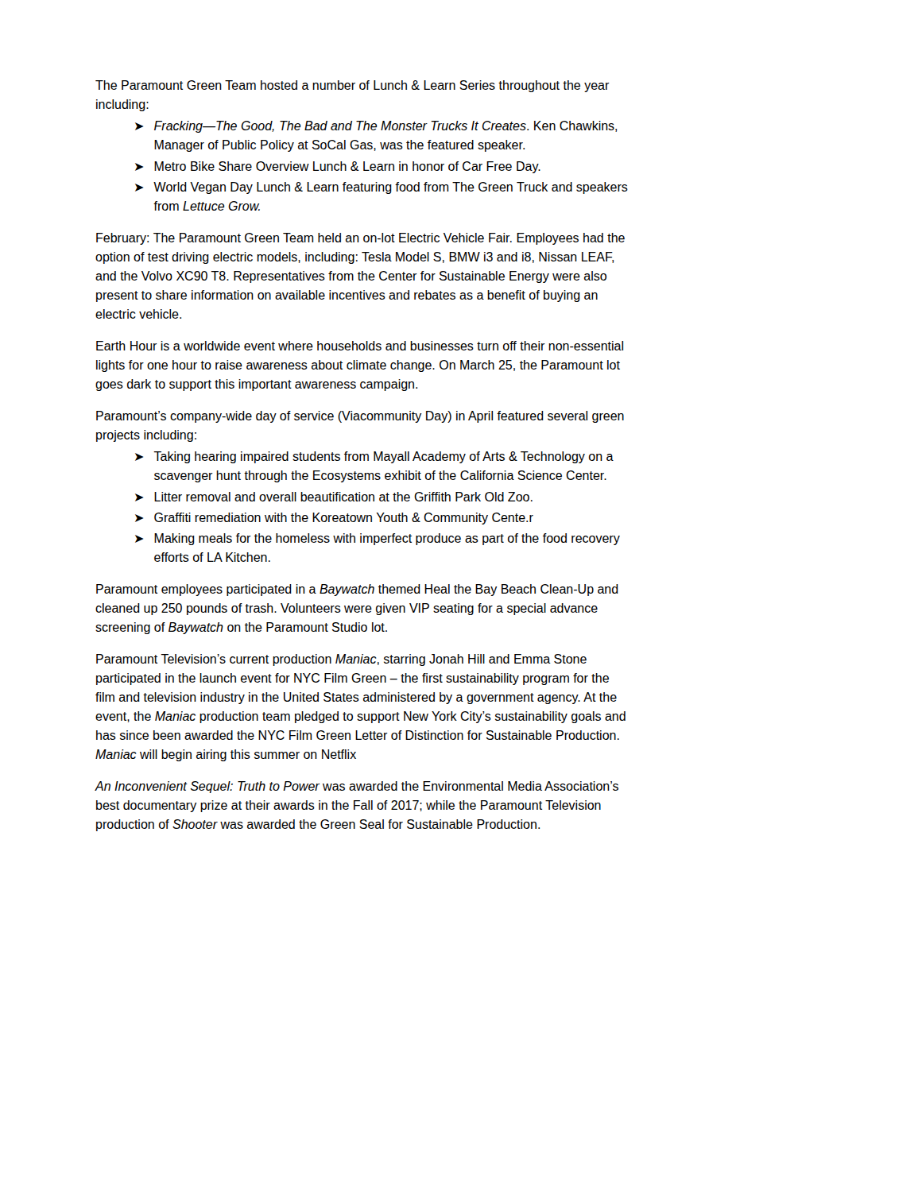The Paramount Green Team hosted a number of Lunch & Learn Series throughout the year including:
Fracking—The Good, The Bad and The Monster Trucks It Creates. Ken Chawkins, Manager of Public Policy at SoCal Gas, was the featured speaker.
Metro Bike Share Overview Lunch & Learn in honor of Car Free Day.
World Vegan Day Lunch & Learn featuring food from The Green Truck and speakers from Lettuce Grow.
February: The Paramount Green Team held an on-lot Electric Vehicle Fair. Employees had the option of test driving electric models, including: Tesla Model S, BMW i3 and i8, Nissan LEAF, and the Volvo XC90 T8. Representatives from the Center for Sustainable Energy were also present to share information on available incentives and rebates as a benefit of buying an electric vehicle.
Earth Hour is a worldwide event where households and businesses turn off their non-essential lights for one hour to raise awareness about climate change. On March 25, the Paramount lot goes dark to support this important awareness campaign.
Paramount’s company-wide day of service (Viacommunity Day) in April featured several green projects including:
Taking hearing impaired students from Mayall Academy of Arts & Technology on a scavenger hunt through the Ecosystems exhibit of the California Science Center.
Litter removal and overall beautification at the Griffith Park Old Zoo.
Graffiti remediation with the Koreatown Youth & Community Cente.r
Making meals for the homeless with imperfect produce as part of the food recovery efforts of LA Kitchen.
Paramount employees participated in a Baywatch themed Heal the Bay Beach Clean-Up and cleaned up 250 pounds of trash. Volunteers were given VIP seating for a special advance screening of Baywatch on the Paramount Studio lot.
Paramount Television’s current production Maniac, starring Jonah Hill and Emma Stone participated in the launch event for NYC Film Green – the first sustainability program for the film and television industry in the United States administered by a government agency. At the event, the Maniac production team pledged to support New York City’s sustainability goals and has since been awarded the NYC Film Green Letter of Distinction for Sustainable Production. Maniac will begin airing this summer on Netflix
An Inconvenient Sequel: Truth to Power was awarded the Environmental Media Association’s best documentary prize at their awards in the Fall of 2017; while the Paramount Television production of Shooter was awarded the Green Seal for Sustainable Production.